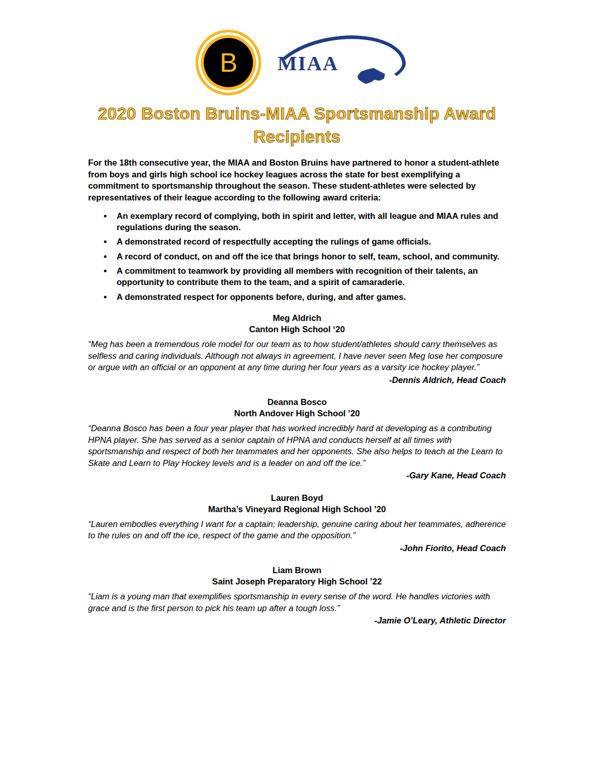MIAA
2020 Boston Bruins-MIAA Sportsmanship Award Recipients
For the 18th consecutive year, the MIAA and Boston Bruins have partnered to honor a student-athlete from boys and girls high school ice hockey leagues across the state for best exemplifying a commitment to sportsmanship throughout the season. These student-athletes were selected by representatives of their league according to the following award criteria:
An exemplary record of complying, both in spirit and letter, with all league and MIAA rules and regulations during the season.
A demonstrated record of respectfully accepting the rulings of game officials.
A record of conduct, on and off the ice that brings honor to self, team, school, and community.
A commitment to teamwork by providing all members with recognition of their talents, an opportunity to contribute them to the team, and a spirit of camaraderie.
A demonstrated respect for opponents before, during, and after games.
Meg AldrichCanton High School ‘20
“Meg has been a tremendous role model for our team as to how student/athletes should carry themselves as selfless and caring individuals. Although not always in agreement, I have never seen Meg lose her composure or argue with an official or an opponent at any time during her four years as a varsity ice hockey player.”
-Dennis Aldrich, Head Coach
Deanna BoscoNorth Andover High School ’20
“Deanna Bosco has been a four year player that has worked incredibly hard at developing as a contributing HPNA player. She has served as a senior captain of HPNA and conducts herself at all times with sportsmanship and respect of both her teammates and her opponents. She also helps to teach at the Learn to Skate and Learn to Play Hockey levels and is a leader on and off the ice.”
-Gary Kane, Head Coach
Lauren BoydMartha’s Vineyard Regional High School ’20
“Lauren embodies everything I want for a captain; leadership, genuine caring about her teammates, adherence to the rules on and off the ice, respect of the game and the opposition.”
-John Fiorito, Head Coach
Liam BrownSaint Joseph Preparatory High School ’22
“Liam is a young man that exemplifies sportsmanship in every sense of the word. He handles victories with grace and is the first person to pick his team up after a tough loss.”
-Jamie O’Leary, Athletic Director